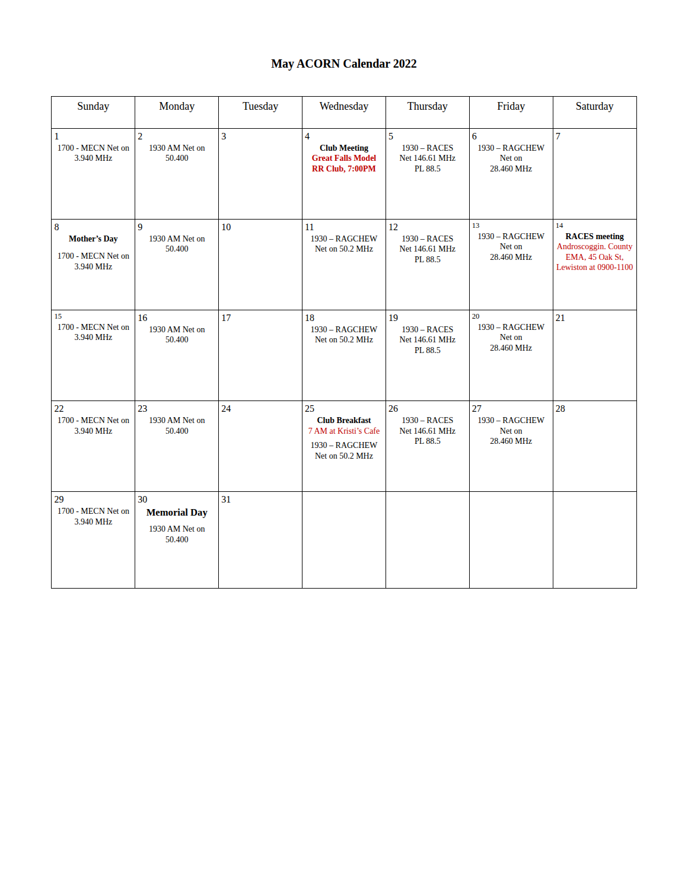May ACORN Calendar 2022
| Sunday | Monday | Tuesday | Wednesday | Thursday | Friday | Saturday |
| --- | --- | --- | --- | --- | --- | --- |
| 1 1700 - MECN Net on 3.940 MHz | 2 1930 AM Net on 50.400 | 3 | 4 Club Meeting Great Falls Model RR Club, 7:00PM | 5 1930 – RACES Net 146.61 MHz PL 88.5 | 6 1930 – RAGCHEW Net on 28.460 MHz | 7 |
| 8 Mother’s Day 1700 - MECN Net on 3.940 MHz | 9 1930 AM Net on 50.400 | 10 | 11 1930 – RAGCHEW Net on 50.2 MHz | 12 1930 – RACES Net 146.61 MHz PL 88.5 | 13 1930 – RAGCHEW Net on 28.460 MHz | 14 RACES meeting Androscoggin. County EMA, 45 Oak St, Lewiston at 0900-1100 |
| 15 1700 - MECN Net on 3.940 MHz | 16 1930 AM Net on 50.400 | 17 | 18 1930 – RAGCHEW Net on 50.2 MHz | 19 1930 – RACES Net 146.61 MHz PL 88.5 | 20 1930 – RAGCHEW Net on 28.460 MHz | 21 |
| 22 1700 - MECN Net on 3.940 MHz | 23 1930 AM Net on 50.400 | 24 | 25 Club Breakfast 7 AM at Kristi’s Cafe 1930 – RAGCHEW Net on 50.2 MHz | 26 1930 – RACES Net 146.61 MHz PL 88.5 | 27 1930 – RAGCHEW Net on 28.460 MHz | 28 |
| 29 1700 - MECN Net on 3.940 MHz | 30 Memorial Day 1930 AM Net on 50.400 | 31 | | | | |